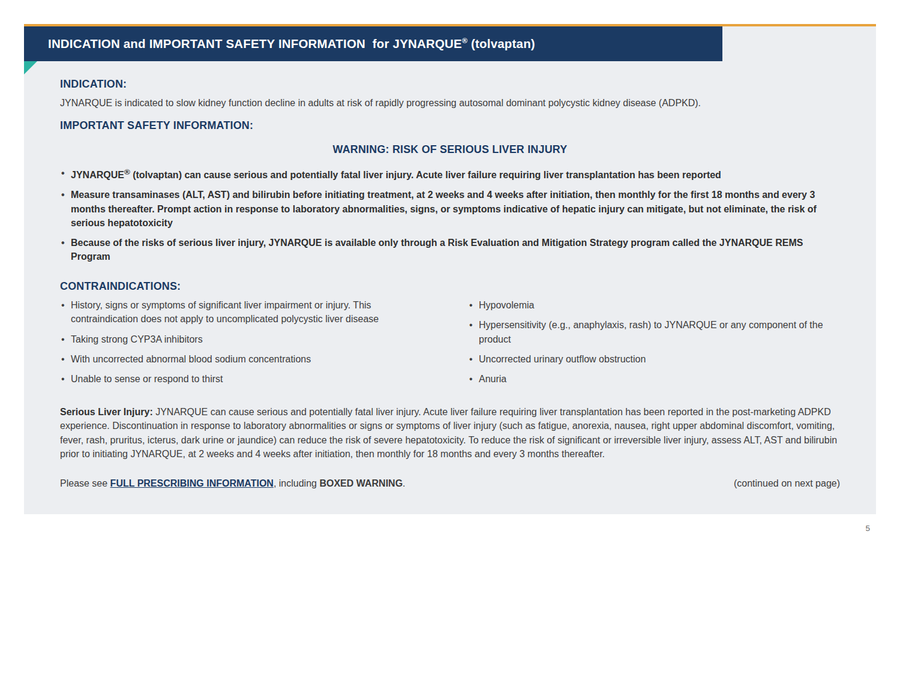INDICATION and IMPORTANT SAFETY INFORMATION for JYNARQUE® (tolvaptan)
INDICATION:
JYNARQUE is indicated to slow kidney function decline in adults at risk of rapidly progressing autosomal dominant polycystic kidney disease (ADPKD).
IMPORTANT SAFETY INFORMATION:
WARNING: RISK OF SERIOUS LIVER INJURY
JYNARQUE® (tolvaptan) can cause serious and potentially fatal liver injury. Acute liver failure requiring liver transplantation has been reported
Measure transaminases (ALT, AST) and bilirubin before initiating treatment, at 2 weeks and 4 weeks after initiation, then monthly for the first 18 months and every 3 months thereafter. Prompt action in response to laboratory abnormalities, signs, or symptoms indicative of hepatic injury can mitigate, but not eliminate, the risk of serious hepatotoxicity
Because of the risks of serious liver injury, JYNARQUE is available only through a Risk Evaluation and Mitigation Strategy program called the JYNARQUE REMS Program
CONTRAINDICATIONS:
History, signs or symptoms of significant liver impairment or injury. This contraindication does not apply to uncomplicated polycystic liver disease
Taking strong CYP3A inhibitors
With uncorrected abnormal blood sodium concentrations
Unable to sense or respond to thirst
Hypovolemia
Hypersensitivity (e.g., anaphylaxis, rash) to JYNARQUE or any component of the product
Uncorrected urinary outflow obstruction
Anuria
Serious Liver Injury: JYNARQUE can cause serious and potentially fatal liver injury. Acute liver failure requiring liver transplantation has been reported in the post-marketing ADPKD experience. Discontinuation in response to laboratory abnormalities or signs or symptoms of liver injury (such as fatigue, anorexia, nausea, right upper abdominal discomfort, vomiting, fever, rash, pruritus, icterus, dark urine or jaundice) can reduce the risk of severe hepatotoxicity. To reduce the risk of significant or irreversible liver injury, assess ALT, AST and bilirubin prior to initiating JYNARQUE, at 2 weeks and 4 weeks after initiation, then monthly for 18 months and every 3 months thereafter.
Please see FULL PRESCRIBING INFORMATION, including BOXED WARNING.
(continued on next page)
5